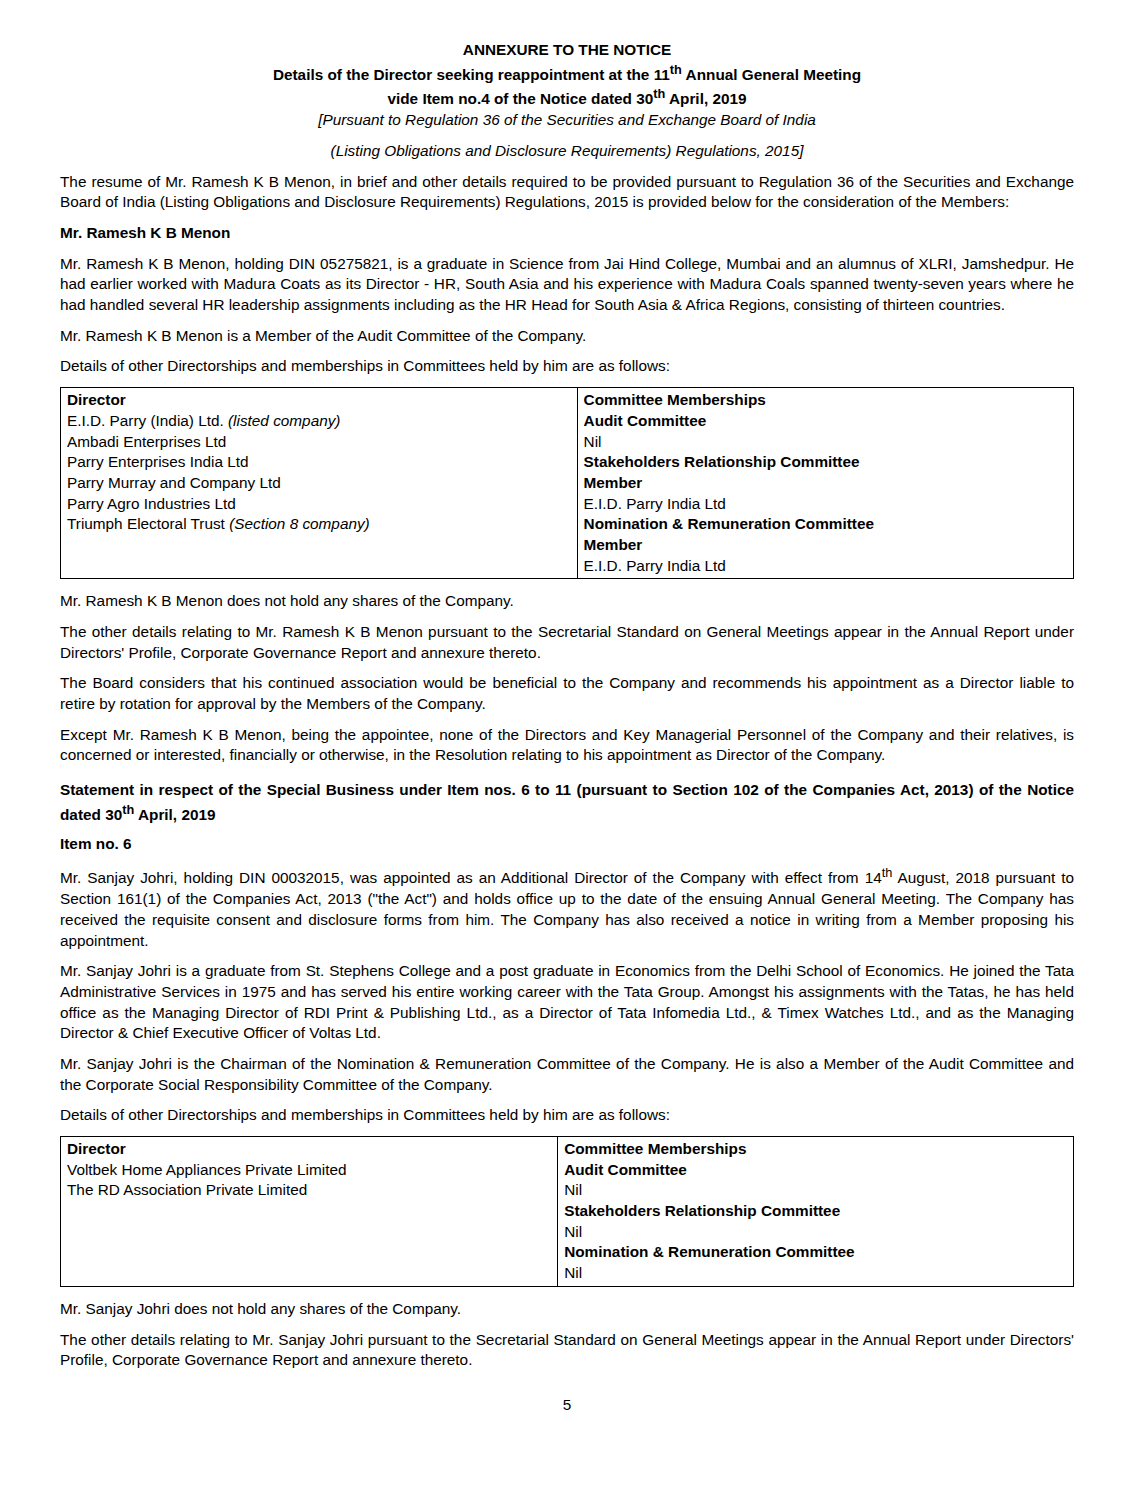ANNEXURE TO THE NOTICE
Details of the Director seeking reappointment at the 11th Annual General Meeting
vide Item no.4 of the Notice dated 30th April, 2019
[Pursuant to Regulation 36 of the Securities and Exchange Board of India
(Listing Obligations and Disclosure Requirements) Regulations, 2015]
The resume of Mr. Ramesh K B Menon, in brief and other details required to be provided pursuant to Regulation 36 of the Securities and Exchange Board of India (Listing Obligations and Disclosure Requirements) Regulations, 2015 is provided below for the consideration of the Members:
Mr. Ramesh K B Menon
Mr. Ramesh K B Menon, holding DIN 05275821, is a graduate in Science from Jai Hind College, Mumbai and an alumnus of XLRI, Jamshedpur. He had earlier worked with Madura Coats as its Director - HR, South Asia and his experience with Madura Coals spanned twenty-seven years where he had handled several HR leadership assignments including as the HR Head for South Asia & Africa Regions, consisting of thirteen countries.
Mr. Ramesh K B Menon is a Member of the Audit Committee of the Company.
Details of other Directorships and memberships in Committees held by him are as follows:
| Director E.I.D. Parry (India) Ltd. (listed company) Ambadi Enterprises Ltd Parry Enterprises India Ltd Parry Murray and Company Ltd Parry Agro Industries Ltd Triumph Electoral Trust (Section 8 company) | Committee Memberships Audit Committee Nil Stakeholders Relationship Committee Member E.I.D. Parry India Ltd Nomination & Remuneration Committee Member E.I.D. Parry India Ltd |
Mr. Ramesh K B Menon does not hold any shares of the Company.
The other details relating to Mr. Ramesh K B Menon pursuant to the Secretarial Standard on General Meetings appear in the Annual Report under Directors' Profile, Corporate Governance Report and annexure thereto.
The Board considers that his continued association would be beneficial to the Company and recommends his appointment as a Director liable to retire by rotation for approval by the Members of the Company.
Except Mr. Ramesh K B Menon, being the appointee, none of the Directors and Key Managerial Personnel of the Company and their relatives, is concerned or interested, financially or otherwise, in the Resolution relating to his appointment as Director of the Company.
Statement in respect of the Special Business under Item nos. 6 to 11 (pursuant to Section 102 of the Companies Act, 2013) of the Notice dated 30th April, 2019
Item no. 6
Mr. Sanjay Johri, holding DIN 00032015, was appointed as an Additional Director of the Company with effect from 14th August, 2018 pursuant to Section 161(1) of the Companies Act, 2013 ("the Act") and holds office up to the date of the ensuing Annual General Meeting. The Company has received the requisite consent and disclosure forms from him. The Company has also received a notice in writing from a Member proposing his appointment.
Mr. Sanjay Johri is a graduate from St. Stephens College and a post graduate in Economics from the Delhi School of Economics. He joined the Tata Administrative Services in 1975 and has served his entire working career with the Tata Group. Amongst his assignments with the Tatas, he has held office as the Managing Director of RDI Print & Publishing Ltd., as a Director of Tata Infomedia Ltd., & Timex Watches Ltd., and as the Managing Director & Chief Executive Officer of Voltas Ltd.
Mr. Sanjay Johri is the Chairman of the Nomination & Remuneration Committee of the Company. He is also a Member of the Audit Committee and the Corporate Social Responsibility Committee of the Company.
Details of other Directorships and memberships in Committees held by him are as follows:
| Director Voltbek Home Appliances Private Limited The RD Association Private Limited | Committee Memberships Audit Committee Nil Stakeholders Relationship Committee Nil Nomination & Remuneration Committee Nil |
Mr. Sanjay Johri does not hold any shares of the Company.
The other details relating to Mr. Sanjay Johri pursuant to the Secretarial Standard on General Meetings appear in the Annual Report under Directors' Profile, Corporate Governance Report and annexure thereto.
5